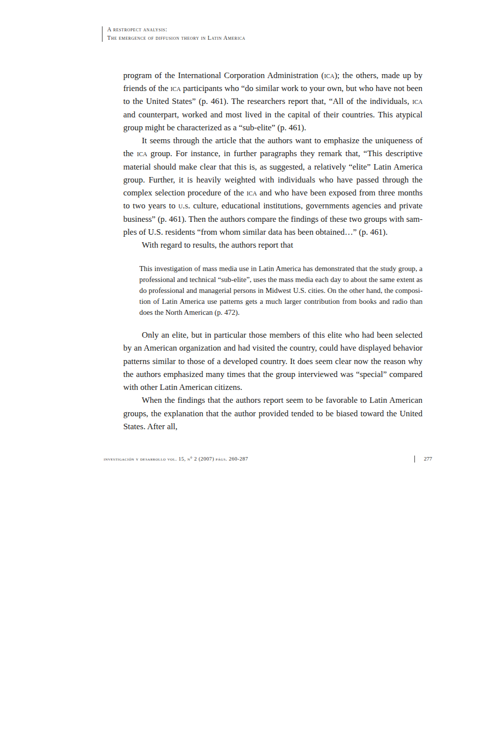A restropect analysis: The emergence of diffusion theory in Latin America
program of the International Corporation Administration (ica); the others, made up by friends of the ica participants who “do similar work to your own, but who have not been to the United States” (p. 461). The researchers report that, “All of the individuals, ica and counterpart, worked and most lived in the capital of their countries. This atypical group might be characterized as a “sub-elite” (p. 461).
It seems through the article that the authors want to emphasize the uniqueness of the ica group. For instance, in further paragraphs they remark that, “This descriptive material should make clear that this is, as suggested, a relatively “elite” Latin America group. Further, it is heavily weighted with individuals who have passed through the complex selection procedure of the ica and who have been exposed from three months to two years to u.s. culture, educational institutions, governments agencies and private business” (p. 461). Then the authors compare the findings of these two groups with samples of U.S. residents “from whom similar data has been obtained…” (p. 461).
With regard to results, the authors report that
This investigation of mass media use in Latin America has demonstrated that the study group, a professional and technical “sub-elite”, uses the mass media each day to about the same extent as do professional and managerial persons in Midwest U.S. cities. On the other hand, the composition of Latin America use patterns gets a much larger contribution from books and radio than does the North American (p. 472).
Only an elite, but in particular those members of this elite who had been selected by an American organization and had visited the country, could have displayed behavior patterns similar to those of a developed country. It does seem clear now the reason why the authors emphasized many times that the group interviewed was “special” compared with other Latin American citizens.
When the findings that the authors report seem to be favorable to Latin American groups, the explanation that the author provided tended to be biased toward the United States. After all,
investigación y desarrollo vol. 15, n° 2 (2007) págs. 260-287 277